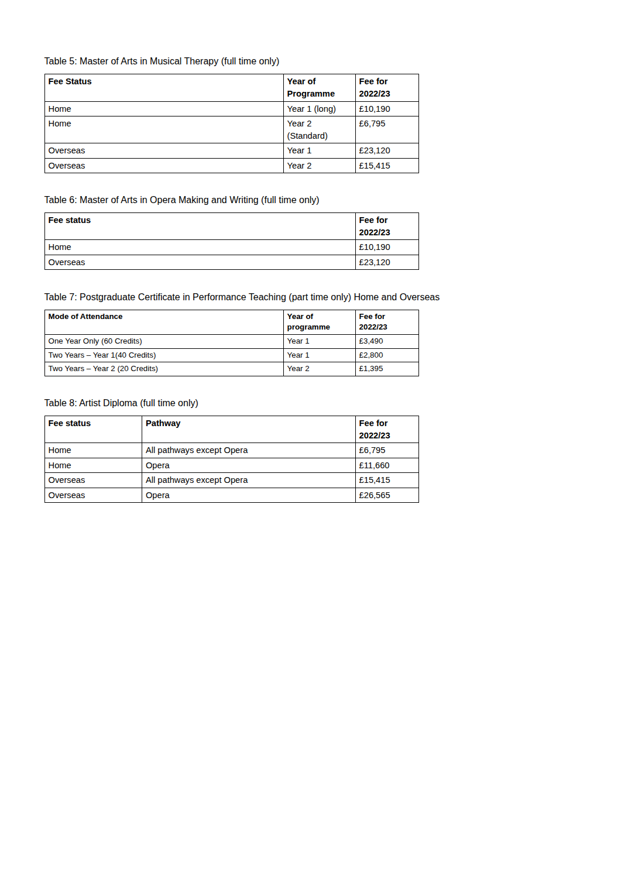Table 5: Master of Arts in Musical Therapy (full time only)
| Fee Status | Year of Programme | Fee for 2022/23 |
| --- | --- | --- |
| Home | Year 1 (long) | £10,190 |
| Home | Year 2 (Standard) | £6,795 |
| Overseas | Year 1 | £23,120 |
| Overseas | Year 2 | £15,415 |
Table 6: Master of Arts in Opera Making and Writing (full time only)
| Fee status | Fee for 2022/23 |
| --- | --- |
| Home | £10,190 |
| Overseas | £23,120 |
Table 7: Postgraduate Certificate in Performance Teaching (part time only) Home and Overseas
| Mode of Attendance | Year of programme | Fee for 2022/23 |
| --- | --- | --- |
| One Year Only (60 Credits) | Year 1 | £3,490 |
| Two Years – Year 1(40 Credits) | Year 1 | £2,800 |
| Two Years – Year 2 (20 Credits) | Year 2 | £1,395 |
Table 8: Artist Diploma (full time only)
| Fee status | Pathway | Fee for 2022/23 |
| --- | --- | --- |
| Home | All pathways except Opera | £6,795 |
| Home | Opera | £11,660 |
| Overseas | All pathways except Opera | £15,415 |
| Overseas | Opera | £26,565 |